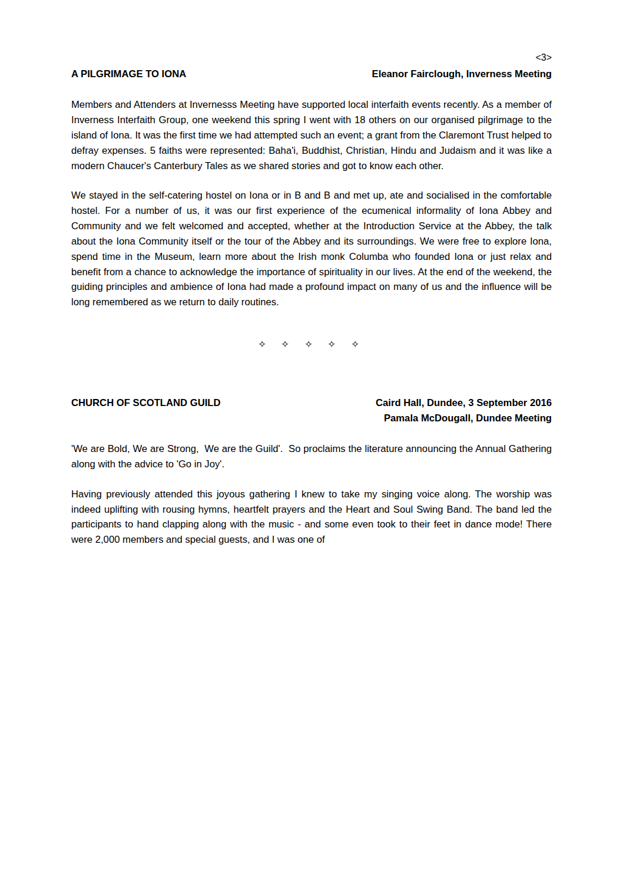<3>
A PILGRIMAGE TO IONA Eleanor Fairclough, Inverness Meeting
Members and Attenders at Invernesss Meeting have supported local interfaith events recently. As a member of Inverness Interfaith Group, one weekend this spring I went with 18 others on our organised pilgrimage to the island of Iona. It was the first time we had attempted such an event; a grant from the Claremont Trust helped to defray expenses. 5 faiths were represented: Baha'i, Buddhist, Christian, Hindu and Judaism and it was like a modern Chaucer's Canterbury Tales as we shared stories and got to know each other.
We stayed in the self-catering hostel on Iona or in B and B and met up, ate and socialised in the comfortable hostel. For a number of us, it was our first experience of the ecumenical informality of Iona Abbey and Community and we felt welcomed and accepted, whether at the Introduction Service at the Abbey, the talk about the Iona Community itself or the tour of the Abbey and its surroundings. We were free to explore Iona, spend time in the Museum, learn more about the Irish monk Columba who founded Iona or just relax and benefit from a chance to acknowledge the importance of spirituality in our lives. At the end of the weekend, the guiding principles and ambience of Iona had made a profound impact on many of us and the influence will be long remembered as we return to daily routines.
✧ ✧ ✧ ✧ ✧
CHURCH OF SCOTLAND GUILD Caird Hall, Dundee, 3 September 2016
Pamala McDougall, Dundee Meeting
'We are Bold, We are Strong, We are the Guild'. So proclaims the literature announcing the Annual Gathering along with the advice to 'Go in Joy'.
Having previously attended this joyous gathering I knew to take my singing voice along. The worship was indeed uplifting with rousing hymns, heartfelt prayers and the Heart and Soul Swing Band. The band led the participants to hand clapping along with the music - and some even took to their feet in dance mode! There were 2,000 members and special guests, and I was one of